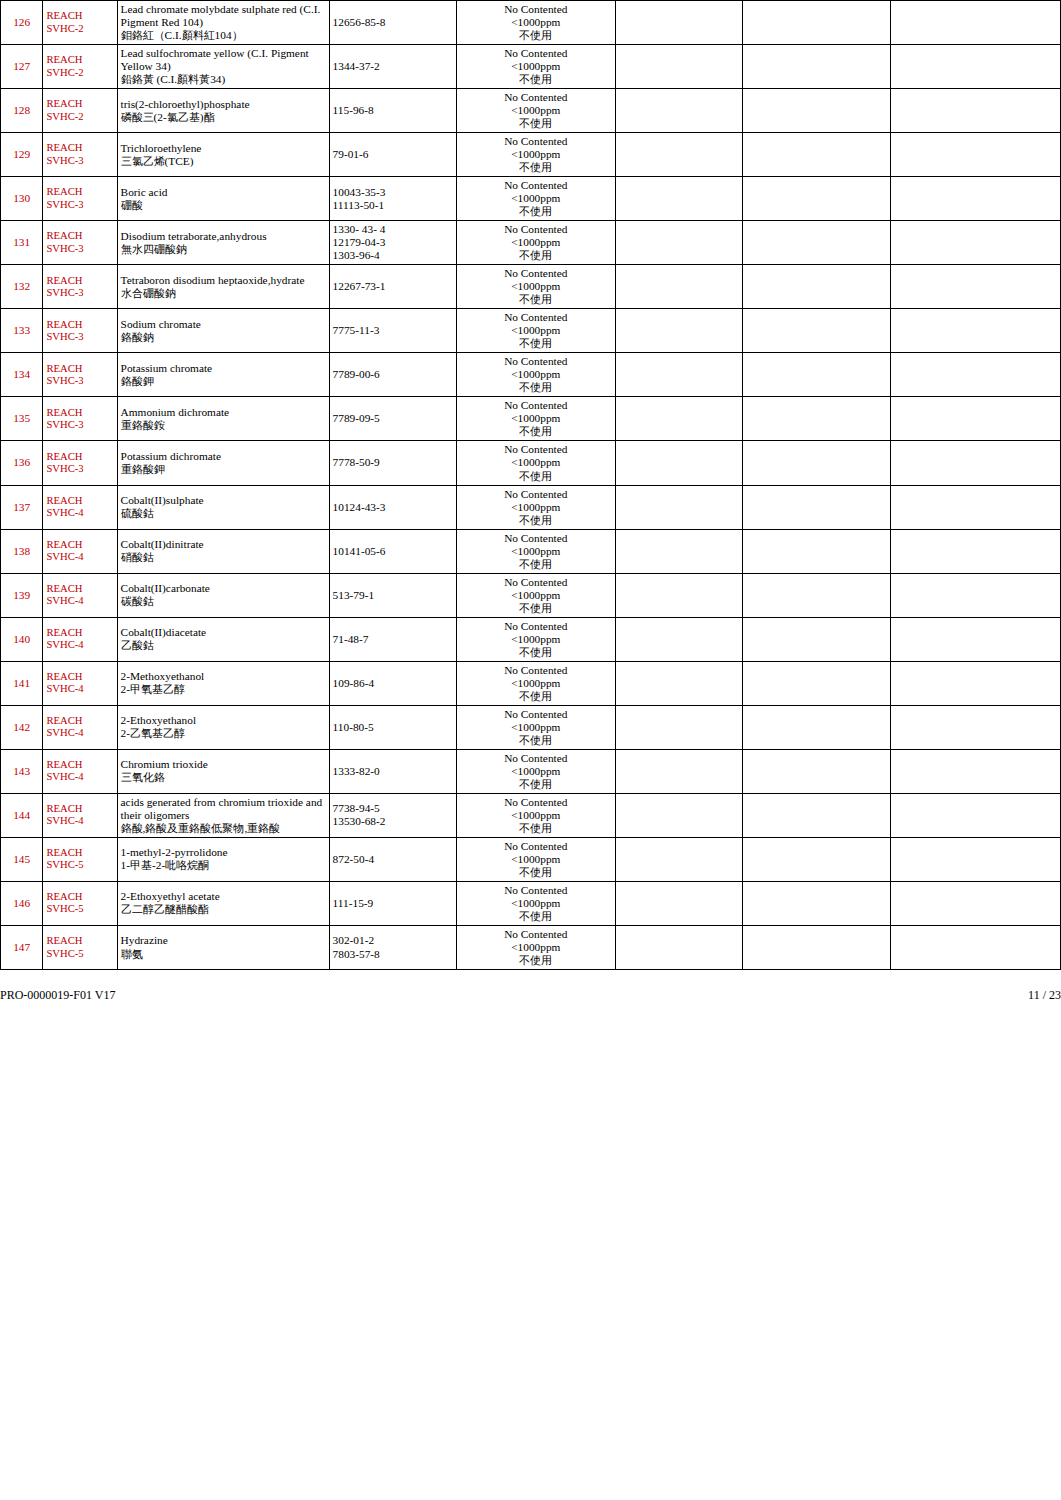| 126 | REACH SVHC-2 | Lead chromate molybdate sulphate red (C.I. Pigment Red 104) 鉬鉻紅（C.I.顏料紅104） | 12656-85-8 | No Contented <1000ppm 不使用 | | | |
| 127 | REACH SVHC-2 | Lead sulfochromate yellow (C.I. Pigment Yellow 34) 鉛鉻黃 (C.I.顏料黃34) | 1344-37-2 | No Contented <1000ppm 不使用 | | | |
| 128 | REACH SVHC-2 | tris(2-chloroethyl)phosphate 磷酸三(2-氯乙基)酯 | 115-96-8 | No Contented <1000ppm 不使用 | | | |
| 129 | REACH SVHC-3 | Trichloroethylene 三氯乙烯(TCE) | 79-01-6 | No Contented <1000ppm 不使用 | | | |
| 130 | REACH SVHC-3 | Boric acid 硼酸 | 10043-35-3 11113-50-1 | No Contented <1000ppm 不使用 | | | |
| 131 | REACH SVHC-3 | Disodium tetraborate,anhydrous 無水四硼酸鈉 | 1330- 43- 4 12179-04-3 1303-96-4 | No Contented <1000ppm 不使用 | | | |
| 132 | REACH SVHC-3 | Tetraboron disodium heptaoxide,hydrate 水合硼酸鈉 | 12267-73-1 | No Contented <1000ppm 不使用 | | | |
| 133 | REACH SVHC-3 | Sodium chromate 鉻酸鈉 | 7775-11-3 | No Contented <1000ppm 不使用 | | | |
| 134 | REACH SVHC-3 | Potassium chromate 鉻酸鉀 | 7789-00-6 | No Contented <1000ppm 不使用 | | | |
| 135 | REACH SVHC-3 | Ammonium dichromate 重鉻酸銨 | 7789-09-5 | No Contented <1000ppm 不使用 | | | |
| 136 | REACH SVHC-3 | Potassium dichromate 重鉻酸鉀 | 7778-50-9 | No Contented <1000ppm 不使用 | | | |
| 137 | REACH SVHC-4 | Cobalt(II)sulphate 硫酸鈷 | 10124-43-3 | No Contented <1000ppm 不使用 | | | |
| 138 | REACH SVHC-4 | Cobalt(II)dinitrate 硝酸鈷 | 10141-05-6 | No Contented <1000ppm 不使用 | | | |
| 139 | REACH SVHC-4 | Cobalt(II)carbonate 碳酸鈷 | 513-79-1 | No Contented <1000ppm 不使用 | | | |
| 140 | REACH SVHC-4 | Cobalt(II)diacetate 乙酸鈷 | 71-48-7 | No Contented <1000ppm 不使用 | | | |
| 141 | REACH SVHC-4 | 2-Methoxyethanol 2-甲氧基乙醇 | 109-86-4 | No Contented <1000ppm 不使用 | | | |
| 142 | REACH SVHC-4 | 2-Ethoxyethanol 2-乙氧基乙醇 | 110-80-5 | No Contented <1000ppm 不使用 | | | |
| 143 | REACH SVHC-4 | Chromium trioxide 三氧化鉻 | 1333-82-0 | No Contented <1000ppm 不使用 | | | |
| 144 | REACH SVHC-4 | acids generated from chromium trioxide and their oligomers 鉻酸,鉻酸及重鉻酸低聚物,重鉻酸 | 7738-94-5 13530-68-2 | No Contented <1000ppm 不使用 | | | |
| 145 | REACH SVHC-5 | 1-methyl-2-pyrrolidone 1-甲基-2-吡咯烷酮 | 872-50-4 | No Contented <1000ppm 不使用 | | | |
| 146 | REACH SVHC-5 | 2-Ethoxyethyl acetate 乙二醇乙醚醋酸酯 | 111-15-9 | No Contented <1000ppm 不使用 | | | |
| 147 | REACH SVHC-5 | Hydrazine 聯氨 | 302-01-2 7803-57-8 | No Contented <1000ppm 不使用 | | | |
PRO-0000019-F01 V17
11 / 23